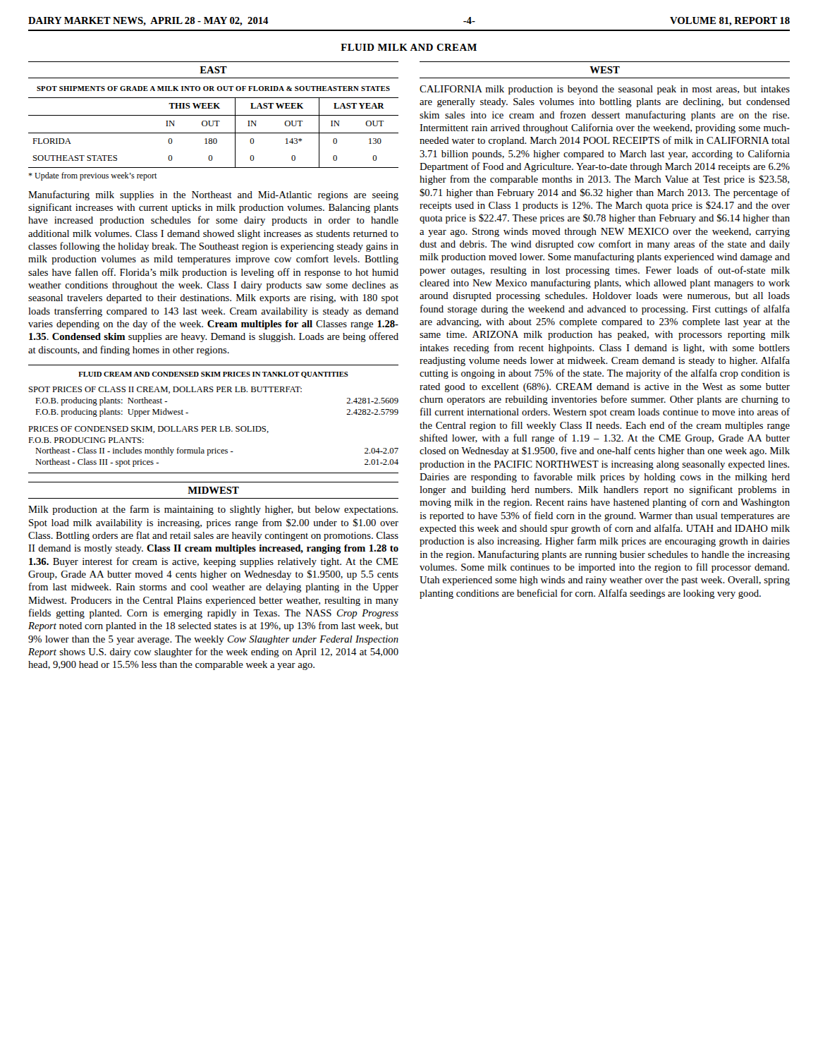DAIRY MARKET NEWS, APRIL 28 - MAY 02, 2014
-4-
VOLUME 81, REPORT 18
FLUID MILK AND CREAM
EAST
SPOT SHIPMENTS OF GRADE A MILK INTO OR OUT OF FLORIDA & SOUTHEASTERN STATES
| | THIS WEEK | LAST WEEK | LAST YEAR |
| --- | --- | --- | --- |
| | IN | OUT | IN | OUT | IN | OUT |
| FLORIDA | 0 | 180 | 0 | 143* | 0 | 130 |
| SOUTHEAST STATES | 0 | 0 | 0 | 0 | 0 | 0 |
* Update from previous week’s report
Manufacturing milk supplies in the Northeast and Mid-Atlantic regions are seeing significant increases with current upticks in milk production volumes. Balancing plants have increased production schedules for some dairy products in order to handle additional milk volumes. Class I demand showed slight increases as students returned to classes following the holiday break. The Southeast region is experiencing steady gains in milk production volumes as mild temperatures improve cow comfort levels. Bottling sales have fallen off. Florida’s milk production is leveling off in response to hot humid weather conditions throughout the week. Class I dairy products saw some declines as seasonal travelers departed to their destinations. Milk exports are rising, with 180 spot loads transferring compared to 143 last week. Cream availability is steady as demand varies depending on the day of the week. Cream multiples for all Classes range 1.28-1.35. Condensed skim supplies are heavy. Demand is sluggish. Loads are being offered at discounts, and finding homes in other regions.
FLUID CREAM AND CONDENSED SKIM PRICES IN TANKLOT QUANTITIES
SPOT PRICES OF CLASS II CREAM, DOLLARS PER LB. BUTTERFAT:
F.O.B. producing plants: Northeast - 2.4281-2.5609
F.O.B. producing plants: Upper Midwest - 2.4282-2.5799
PRICES OF CONDENSED SKIM, DOLLARS PER LB. SOLIDS,
F.O.B. PRODUCING PLANTS:
Northeast - Class II - includes monthly formula prices - 2.04-2.07
Northeast - Class III - spot prices - 2.01-2.04
MIDWEST
Milk production at the farm is maintaining to slightly higher, but below expectations. Spot load milk availability is increasing, prices range from $2.00 under to $1.00 over Class. Bottling orders are flat and retail sales are heavily contingent on promotions. Class II demand is mostly steady. Class II cream multiples increased, ranging from 1.28 to 1.36. Buyer interest for cream is active, keeping supplies relatively tight. At the CME Group, Grade AA butter moved 4 cents higher on Wednesday to $1.9500, up 5.5 cents from last midweek. Rain storms and cool weather are delaying planting in the Upper Midwest. Producers in the Central Plains experienced better weather, resulting in many fields getting planted. Corn is emerging rapidly in Texas. The NASS Crop Progress Report noted corn planted in the 18 selected states is at 19%, up 13% from last week, but 9% lower than the 5 year average. The weekly Cow Slaughter under Federal Inspection Report shows U.S. dairy cow slaughter for the week ending on April 12, 2014 at 54,000 head, 9,900 head or 15.5% less than the comparable week a year ago.
WEST
CALIFORNIA milk production is beyond the seasonal peak in most areas, but intakes are generally steady. Sales volumes into bottling plants are declining, but condensed skim sales into ice cream and frozen dessert manufacturing plants are on the rise. Intermittent rain arrived throughout California over the weekend, providing some much-needed water to cropland. March 2014 POOL RECEIPTS of milk in CALIFORNIA total 3.71 billion pounds, 5.2% higher compared to March last year, according to California Department of Food and Agriculture. Year-to-date through March 2014 receipts are 6.2% higher from the comparable months in 2013. The March Value at Test price is $23.58, $0.71 higher than February 2014 and $6.32 higher than March 2013. The percentage of receipts used in Class 1 products is 12%. The March quota price is $24.17 and the over quota price is $22.47. These prices are $0.78 higher than February and $6.14 higher than a year ago. Strong winds moved through NEW MEXICO over the weekend, carrying dust and debris. The wind disrupted cow comfort in many areas of the state and daily milk production moved lower. Some manufacturing plants experienced wind damage and power outages, resulting in lost processing times. Fewer loads of out-of-state milk cleared into New Mexico manufacturing plants, which allowed plant managers to work around disrupted processing schedules. Holdover loads were numerous, but all loads found storage during the weekend and advanced to processing. First cuttings of alfalfa are advancing, with about 25% complete compared to 23% complete last year at the same time. ARIZONA milk production has peaked, with processors reporting milk intakes receding from recent highpoints. Class I demand is light, with some bottlers readjusting volume needs lower at midweek. Cream demand is steady to higher. Alfalfa cutting is ongoing in about 75% of the state. The majority of the alfalfa crop condition is rated good to excellent (68%). CREAM demand is active in the West as some butter churn operators are rebuilding inventories before summer. Other plants are churning to fill current international orders. Western spot cream loads continue to move into areas of the Central region to fill weekly Class II needs. Each end of the cream multiples range shifted lower, with a full range of 1.19 – 1.32. At the CME Group, Grade AA butter closed on Wednesday at $1.9500, five and one-half cents higher than one week ago. Milk production in the PACIFIC NORTHWEST is increasing along seasonally expected lines. Dairies are responding to favorable milk prices by holding cows in the milking herd longer and building herd numbers. Milk handlers report no significant problems in moving milk in the region. Recent rains have hastened planting of corn and Washington is reported to have 53% of field corn in the ground. Warmer than usual temperatures are expected this week and should spur growth of corn and alfalfa. UTAH and IDAHO milk production is also increasing. Higher farm milk prices are encouraging growth in dairies in the region. Manufacturing plants are running busier schedules to handle the increasing volumes. Some milk continues to be imported into the region to fill processor demand. Utah experienced some high winds and rainy weather over the past week. Overall, spring planting conditions are beneficial for corn. Alfalfa seedings are looking very good.